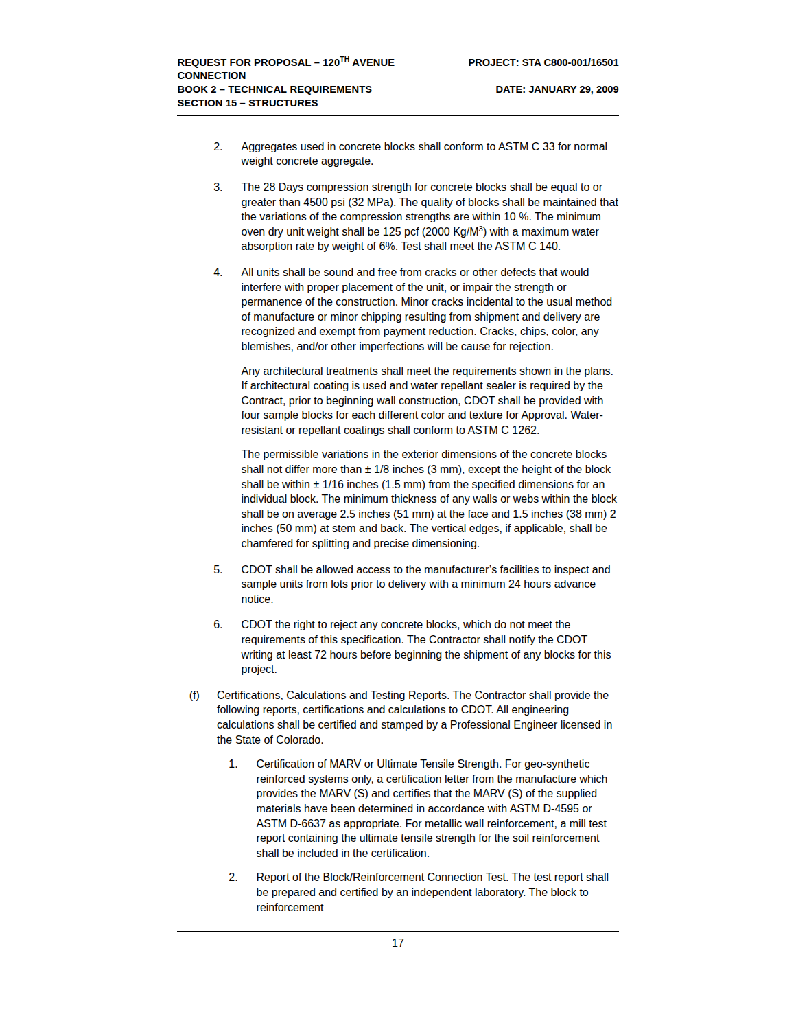Request For Proposal – 120TH Avenue Connection
Project: STA C800-001/16501
Book 2 – Technical Requirements
Date: January 29, 2009
Section 15 – Structures
2.
Aggregates used in concrete blocks shall conform to ASTM C 33 for normal weight concrete aggregate.
3.
The 28 Days compression strength for concrete blocks shall be equal to or greater than 4500 psi (32 MPa). The quality of blocks shall be maintained that the variations of the compression strengths are within 10 %. The minimum oven dry unit weight shall be 125 pcf (2000 Kg/M3) with a maximum water absorption rate by weight of 6%. Test shall meet the ASTM C 140.
4.
All units shall be sound and free from cracks or other defects that would interfere with proper placement of the unit, or impair the strength or permanence of the construction. Minor cracks incidental to the usual method of manufacture or minor chipping resulting from shipment and delivery are recognized and exempt from payment reduction. Cracks, chips, color, any blemishes, and/or other imperfections will be cause for rejection.
Any architectural treatments shall meet the requirements shown in the plans. If architectural coating is used and water repellant sealer is required by the Contract, prior to beginning wall construction, CDOT shall be provided with four sample blocks for each different color and texture for Approval. Water-resistant or repellant coatings shall conform to ASTM C 1262.
The permissible variations in the exterior dimensions of the concrete blocks shall not differ more than ± 1/8 inches (3 mm), except the height of the block shall be within ± 1/16 inches (1.5 mm) from the specified dimensions for an individual block. The minimum thickness of any walls or webs within the block shall be on average 2.5 inches (51 mm) at the face and 1.5 inches (38 mm) 2 inches (50 mm) at stem and back. The vertical edges, if applicable, shall be chamfered for splitting and precise dimensioning.
5.
CDOT shall be allowed access to the manufacturer’s facilities to inspect and sample units from lots prior to delivery with a minimum 24 hours advance notice.
6.
CDOT the right to reject any concrete blocks, which do not meet the requirements of this specification. The Contractor shall notify the CDOT writing at least 72 hours before beginning the shipment of any blocks for this project.
(f)
Certifications, Calculations and Testing Reports. The Contractor shall provide the following reports, certifications and calculations to CDOT. All engineering calculations shall be certified and stamped by a Professional Engineer licensed in the State of Colorado.
1.
Certification of MARV or Ultimate Tensile Strength. For geo-synthetic reinforced systems only, a certification letter from the manufacture which provides the MARV (S) and certifies that the MARV (S) of the supplied materials have been determined in accordance with ASTM D-4595 or ASTM D-6637 as appropriate. For metallic wall reinforcement, a mill test report containing the ultimate tensile strength for the soil reinforcement shall be included in the certification.
2.
Report of the Block/Reinforcement Connection Test. The test report shall be prepared and certified by an independent laboratory. The block to reinforcement
17